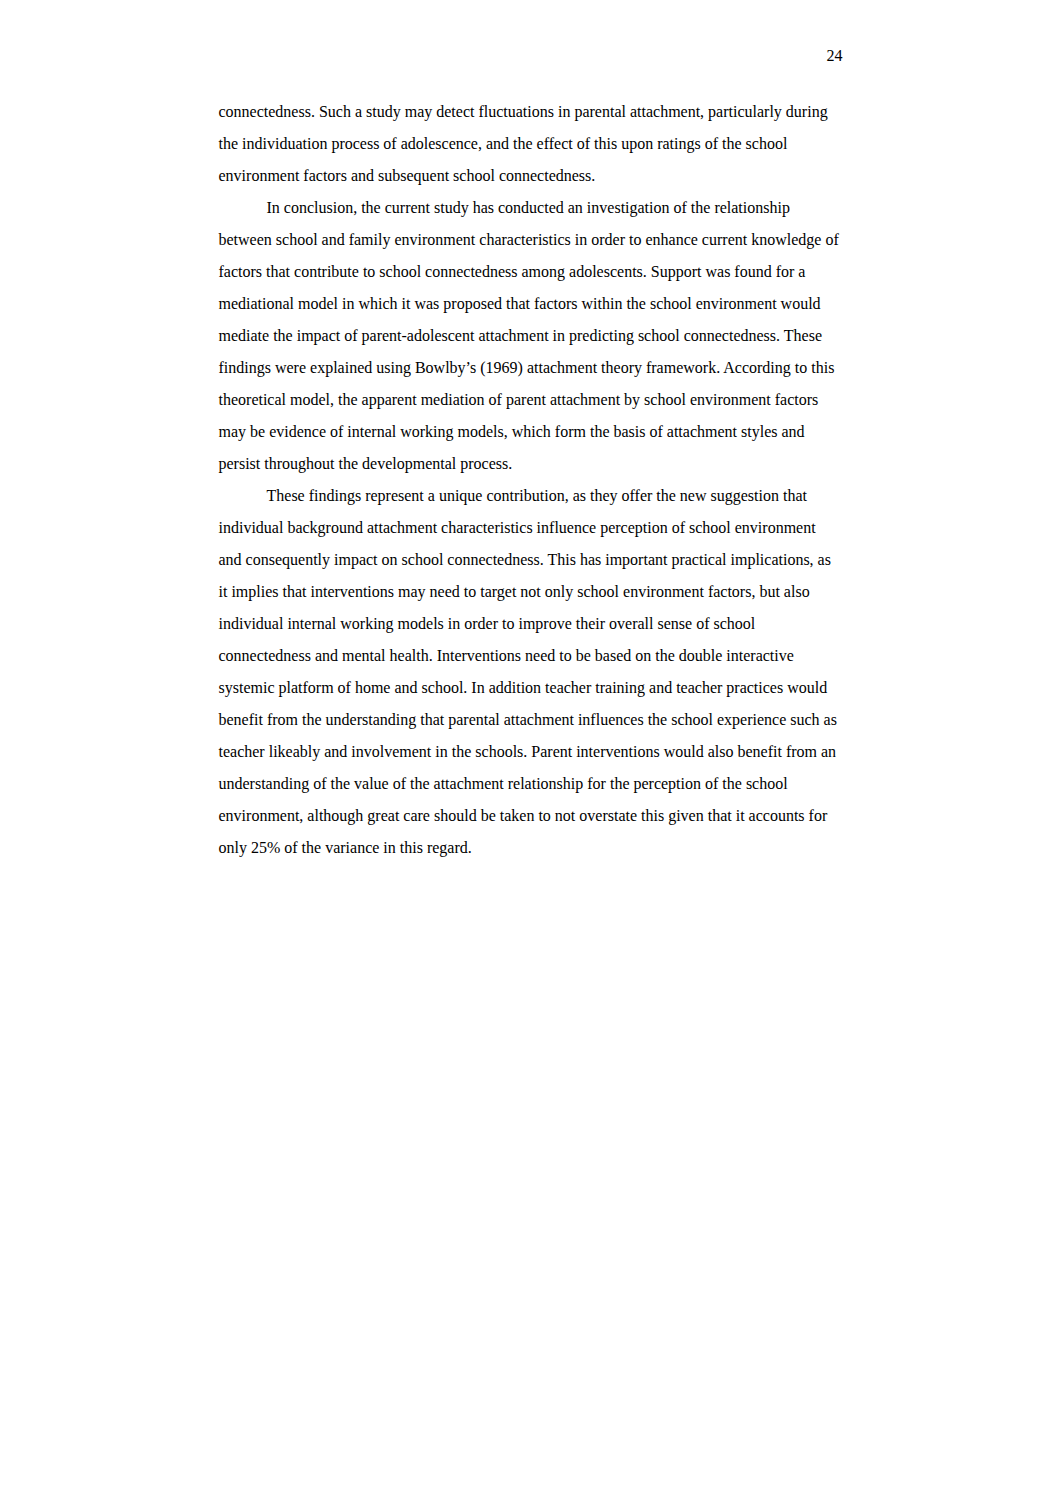24
connectedness. Such a study may detect fluctuations in parental attachment, particularly during the individuation process of adolescence, and the effect of this upon ratings of the school environment factors and subsequent school connectedness.
In conclusion, the current study has conducted an investigation of the relationship between school and family environment characteristics in order to enhance current knowledge of factors that contribute to school connectedness among adolescents. Support was found for a mediational model in which it was proposed that factors within the school environment would mediate the impact of parent-adolescent attachment in predicting school connectedness. These findings were explained using Bowlby’s (1969) attachment theory framework. According to this theoretical model, the apparent mediation of parent attachment by school environment factors may be evidence of internal working models, which form the basis of attachment styles and persist throughout the developmental process.
These findings represent a unique contribution, as they offer the new suggestion that individual background attachment characteristics influence perception of school environment and consequently impact on school connectedness. This has important practical implications, as it implies that interventions may need to target not only school environment factors, but also individual internal working models in order to improve their overall sense of school connectedness and mental health. Interventions need to be based on the double interactive systemic platform of home and school. In addition teacher training and teacher practices would benefit from the understanding that parental attachment influences the school experience such as teacher likeably and involvement in the schools. Parent interventions would also benefit from an understanding of the value of the attachment relationship for the perception of the school environment, although great care should be taken to not overstate this given that it accounts for only 25% of the variance in this regard.